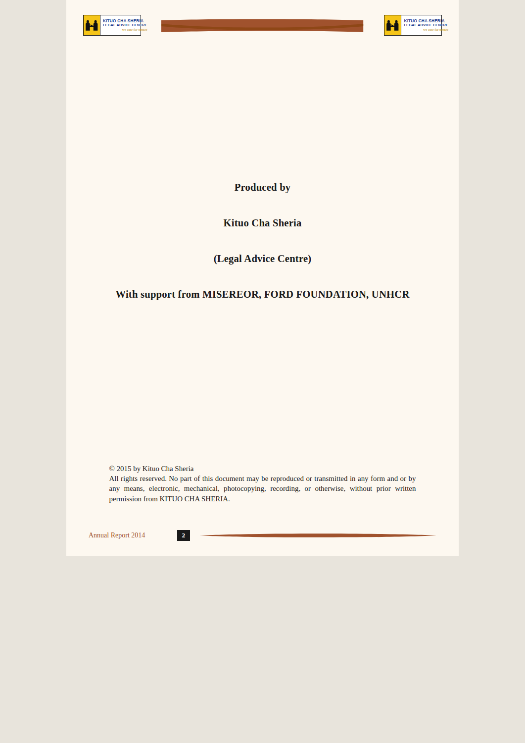Kituo Cha Sheria Legal Advice Centre we care for justice
Kituo Cha Sheria Legal Advice Centre we care for justice
Produced by
Kituo Cha Sheria
(Legal Advice Centre)
With support from MISEREOR, FORD FOUNDATION, UNHCR
© 2015 by Kituo Cha Sheria
All rights reserved. No part of this document may be reproduced or transmitted in any form and or by any means, electronic, mechanical, photocopying, recording, or otherwise, without prior written permission from KITUO CHA SHERIA.
Annual Report 2014 2